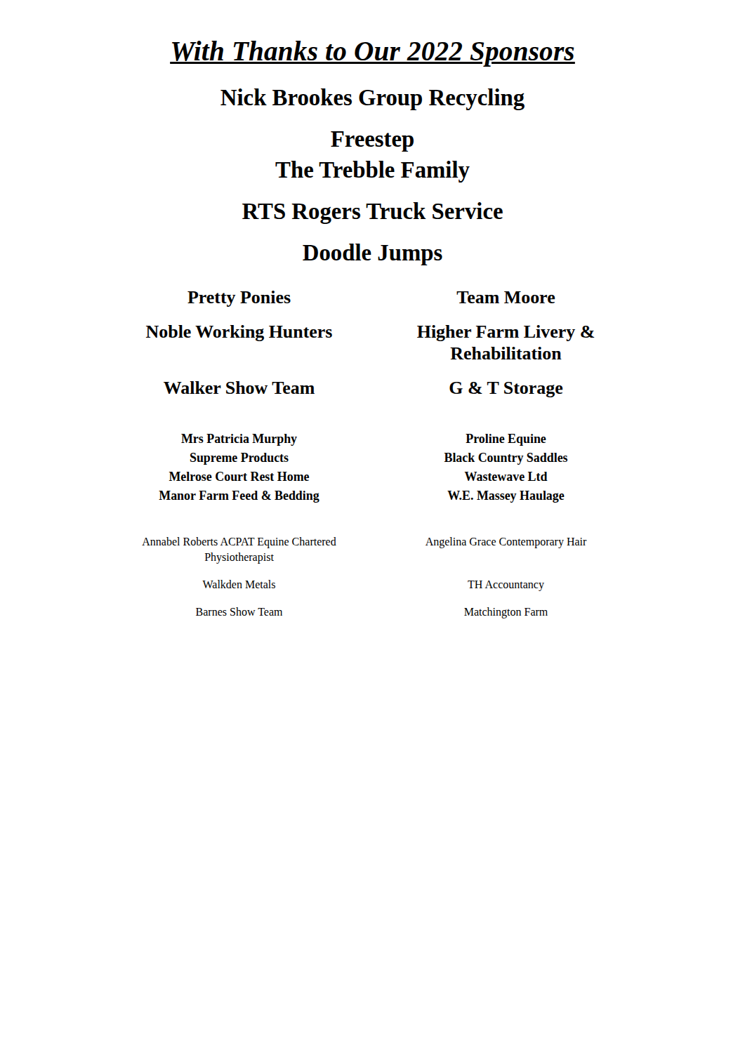With Thanks to Our 2022 Sponsors
Nick Brookes Group Recycling
Freestep
The Trebble Family
RTS Rogers Truck Service
Doodle Jumps
Pretty Ponies
Team Moore
Noble Working Hunters
Higher Farm Livery & Rehabilitation
Walker Show Team
G & T Storage
Mrs Patricia Murphy
Supreme Products
Melrose Court Rest Home
Manor Farm Feed & Bedding
Proline Equine
Black Country Saddles
Wastewave Ltd
W.E. Massey Haulage
Annabel Roberts ACPAT Equine Chartered Physiotherapist
Angelina Grace Contemporary Hair
Walkden Metals
TH Accountancy
Barnes Show Team
Matchington Farm